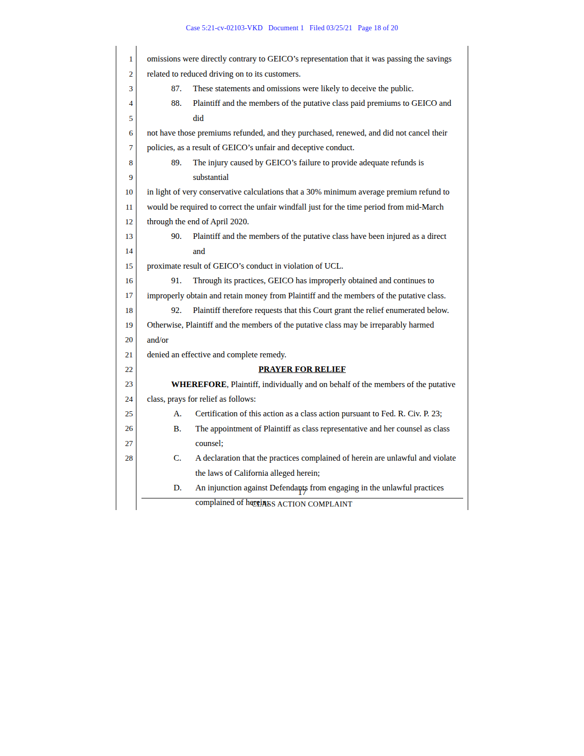Case 5:21-cv-02103-VKD Document 1 Filed 03/25/21 Page 18 of 20
1
2
3
4
5
6
7
8
9
10
11
12
13
14
15
16
17
18
19
20
21
22
23
24
25
26
27
28
omissions were directly contrary to GEICO’s representation that it was passing the savings
related to reduced driving on to its customers.
87.
These statements and omissions were likely to deceive the public.
88.
Plaintiff and the members of the putative class paid premiums to GEICO and did
not have those premiums refunded, and they purchased, renewed, and did not cancel their
policies, as a result of GEICO’s unfair and deceptive conduct.
89.
The injury caused by GEICO’s failure to provide adequate refunds is substantial
in light of very conservative calculations that a 30% minimum average premium refund to
would be required to correct the unfair windfall just for the time period from mid-March
through the end of April 2020.
90.
Plaintiff and the members of the putative class have been injured as a direct and
proximate result of GEICO’s conduct in violation of UCL.
91.
Through its practices, GEICO has improperly obtained and continues to
improperly obtain and retain money from Plaintiff and the members of the putative class.
92.
Plaintiff therefore requests that this Court grant the relief enumerated below.
Otherwise, Plaintiff and the members of the putative class may be irreparably harmed and/or
denied an effective and complete remedy.
PRAYER FOR RELIEF
WHEREFORE, Plaintiff, individually and on behalf of the members of the putative
class, prays for relief as follows:
A.
Certification of this action as a class action pursuant to Fed. R. Civ. P. 23;
B.
The appointment of Plaintiff as class representative and her counsel as classcounsel;
C.
A declaration that the practices complained of herein are unlawful and violatethe laws of California alleged herein;
D.
An injunction against Defendants from engaging in the unlawful practicescomplained of herein;
17
CLASS ACTION COMPLAINT